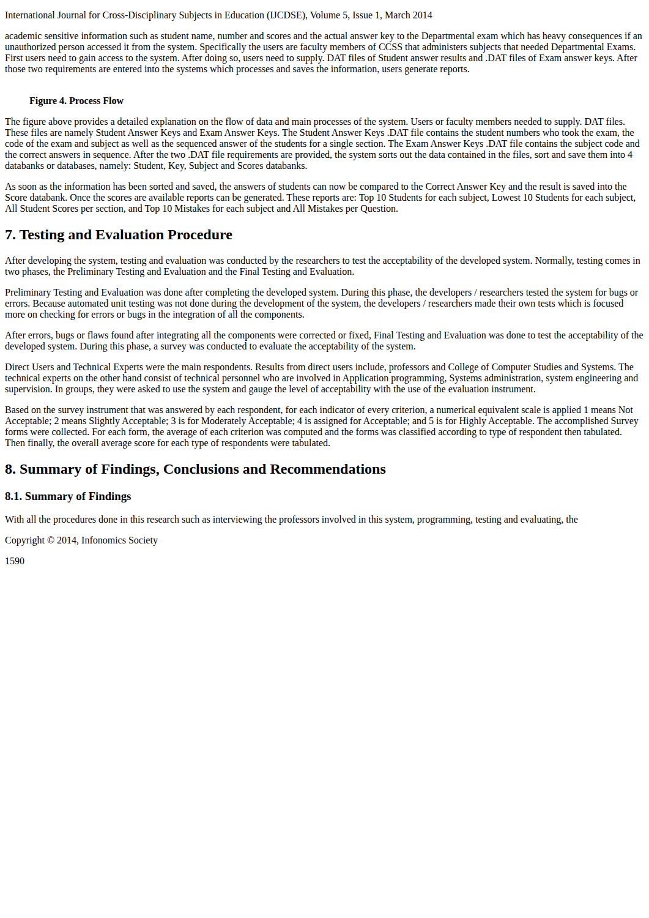International Journal for Cross-Disciplinary Subjects in Education (IJCDSE), Volume 5, Issue 1, March 2014
academic sensitive information such as student name, number and scores and the actual answer key to the Departmental exam which has heavy consequences if an unauthorized person accessed it from the system. Specifically the users are faculty members of CCSS that administers subjects that needed Departmental Exams. First users need to gain access to the system. After doing so, users need to supply. DAT files of Student answer results and .DAT files of Exam answer keys. After those two requirements are entered into the systems which processes and saves the information, users generate reports.
Figure 4. Process Flow
The figure above provides a detailed explanation on the flow of data and main processes of the system. Users or faculty members needed to supply. DAT files. These files are namely Student Answer Keys and Exam Answer Keys. The Student Answer Keys .DAT file contains the student numbers who took the exam, the code of the exam and subject as well as the sequenced answer of the students for a single section. The Exam Answer Keys .DAT file contains the subject code and the correct answers in sequence. After the two .DAT file requirements are provided, the system sorts out the data contained in the files, sort and save them into 4 databanks or databases, namely: Student, Key, Subject and Scores databanks.
As soon as the information has been sorted and saved, the answers of students can now be compared to the Correct Answer Key and the result is saved into the Score databank. Once the scores are available reports can be generated. These reports are: Top 10 Students for each subject, Lowest 10 Students for each subject, All Student Scores per section, and Top 10 Mistakes for each subject and All Mistakes per Question.
7. Testing and Evaluation Procedure
After developing the system, testing and evaluation was conducted by the researchers to test the acceptability of the developed system. Normally, testing comes in two phases, the Preliminary Testing and Evaluation and the Final Testing and Evaluation.
Preliminary Testing and Evaluation was done after completing the developed system. During this phase, the developers / researchers tested the system for bugs or errors. Because automated unit testing was not done during the development of the system, the developers / researchers made their own tests which is focused more on checking for errors or bugs in the integration of all the components.
After errors, bugs or flaws found after integrating all the components were corrected or fixed, Final Testing and Evaluation was done to test the acceptability of the developed system. During this phase, a survey was conducted to evaluate the acceptability of the system.
Direct Users and Technical Experts were the main respondents. Results from direct users include, professors and College of Computer Studies and Systems. The technical experts on the other hand consist of technical personnel who are involved in Application programming, Systems administration, system engineering and supervision. In groups, they were asked to use the system and gauge the level of acceptability with the use of the evaluation instrument.
Based on the survey instrument that was answered by each respondent, for each indicator of every criterion, a numerical equivalent scale is applied 1 means Not Acceptable; 2 means Slightly Acceptable; 3 is for Moderately Acceptable; 4 is assigned for Acceptable; and 5 is for Highly Acceptable. The accomplished Survey forms were collected. For each form, the average of each criterion was computed and the forms was classified according to type of respondent then tabulated. Then finally, the overall average score for each type of respondents were tabulated.
8. Summary of Findings, Conclusions and Recommendations
8.1. Summary of Findings
With all the procedures done in this research such as interviewing the professors involved in this system, programming, testing and evaluating, the
Copyright © 2014, Infonomics Society
1590